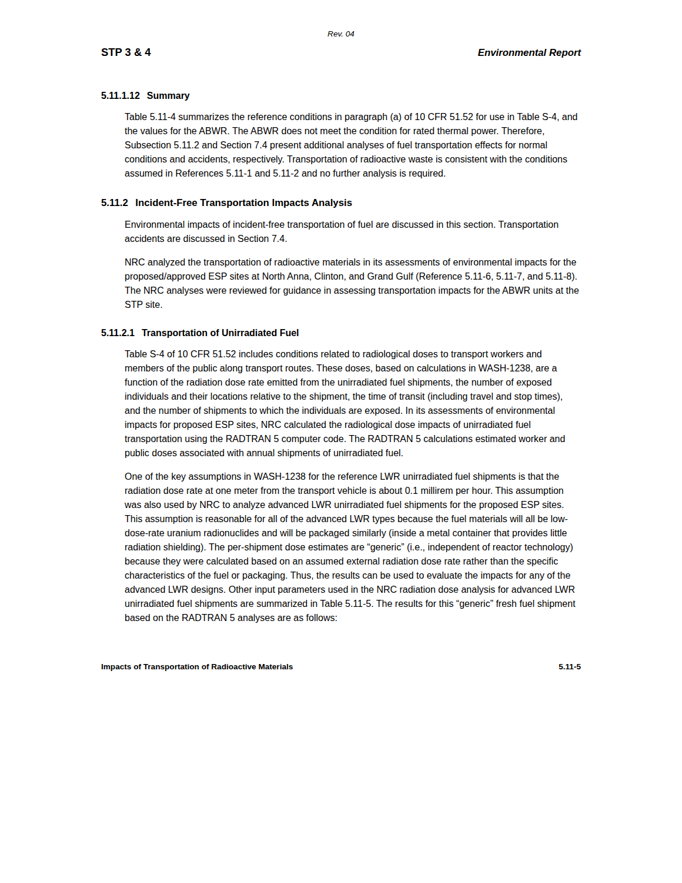Rev. 04
STP 3 & 4 Environmental Report
5.11.1.12 Summary
Table 5.11-4 summarizes the reference conditions in paragraph (a) of 10 CFR 51.52 for use in Table S-4, and the values for the ABWR. The ABWR does not meet the condition for rated thermal power. Therefore, Subsection 5.11.2 and Section 7.4 present additional analyses of fuel transportation effects for normal conditions and accidents, respectively. Transportation of radioactive waste is consistent with the conditions assumed in References 5.11-1 and 5.11-2 and no further analysis is required.
5.11.2 Incident-Free Transportation Impacts Analysis
Environmental impacts of incident-free transportation of fuel are discussed in this section. Transportation accidents are discussed in Section 7.4.
NRC analyzed the transportation of radioactive materials in its assessments of environmental impacts for the proposed/approved ESP sites at North Anna, Clinton, and Grand Gulf (Reference 5.11-6, 5.11-7, and 5.11-8). The NRC analyses were reviewed for guidance in assessing transportation impacts for the ABWR units at the STP site.
5.11.2.1 Transportation of Unirradiated Fuel
Table S-4 of 10 CFR 51.52 includes conditions related to radiological doses to transport workers and members of the public along transport routes. These doses, based on calculations in WASH-1238, are a function of the radiation dose rate emitted from the unirradiated fuel shipments, the number of exposed individuals and their locations relative to the shipment, the time of transit (including travel and stop times), and the number of shipments to which the individuals are exposed. In its assessments of environmental impacts for proposed ESP sites, NRC calculated the radiological dose impacts of unirradiated fuel transportation using the RADTRAN 5 computer code. The RADTRAN 5 calculations estimated worker and public doses associated with annual shipments of unirradiated fuel.
One of the key assumptions in WASH-1238 for the reference LWR unirradiated fuel shipments is that the radiation dose rate at one meter from the transport vehicle is about 0.1 millirem per hour. This assumption was also used by NRC to analyze advanced LWR unirradiated fuel shipments for the proposed ESP sites. This assumption is reasonable for all of the advanced LWR types because the fuel materials will all be low-dose-rate uranium radionuclides and will be packaged similarly (inside a metal container that provides little radiation shielding). The per-shipment dose estimates are “generic” (i.e., independent of reactor technology) because they were calculated based on an assumed external radiation dose rate rather than the specific characteristics of the fuel or packaging. Thus, the results can be used to evaluate the impacts for any of the advanced LWR designs. Other input parameters used in the NRC radiation dose analysis for advanced LWR unirradiated fuel shipments are summarized in Table 5.11-5. The results for this “generic” fresh fuel shipment based on the RADTRAN 5 analyses are as follows:
Impacts of Transportation of Radioactive Materials 5.11-5